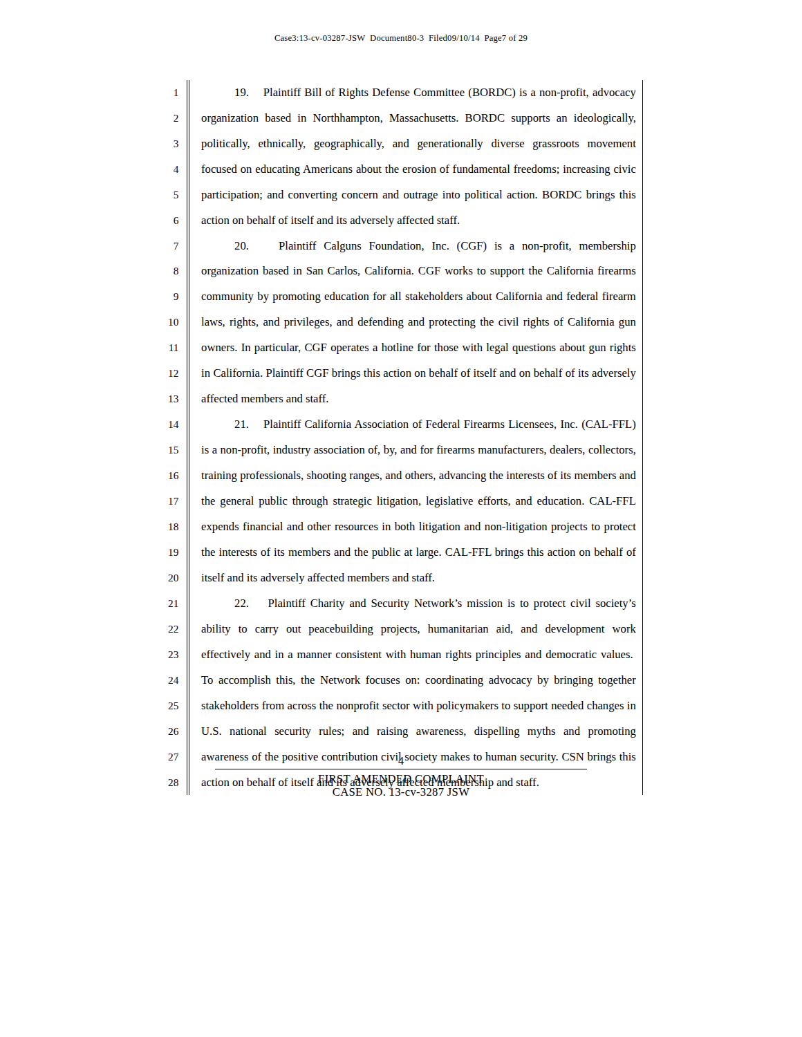Case3:13-cv-03287-JSW Document80-3 Filed09/10/14 Page7 of 29
1
2
3
4
5
6
7
8
9
10
11
12
13
14
15
16
17
18
19
20
21
22
23
24
25
26
27
28
19. Plaintiff Bill of Rights Defense Committee (BORDC) is a non-profit, advocacy organization based in Northhampton, Massachusetts. BORDC supports an ideologically, politically, ethnically, geographically, and generationally diverse grassroots movement focused on educating Americans about the erosion of fundamental freedoms; increasing civic participation; and converting concern and outrage into political action. BORDC brings this action on behalf of itself and its adversely affected staff.
20. Plaintiff Calguns Foundation, Inc. (CGF) is a non-profit, membership organization based in San Carlos, California. CGF works to support the California firearms community by promoting education for all stakeholders about California and federal firearm laws, rights, and privileges, and defending and protecting the civil rights of California gun owners. In particular, CGF operates a hotline for those with legal questions about gun rights in California. Plaintiff CGF brings this action on behalf of itself and on behalf of its adversely affected members and staff.
21. Plaintiff California Association of Federal Firearms Licensees, Inc. (CAL-FFL) is a non-profit, industry association of, by, and for firearms manufacturers, dealers, collectors, training professionals, shooting ranges, and others, advancing the interests of its members and the general public through strategic litigation, legislative efforts, and education. CAL-FFL expends financial and other resources in both litigation and non-litigation projects to protect the interests of its members and the public at large. CAL-FFL brings this action on behalf of itself and its adversely affected members and staff.
22. Plaintiff Charity and Security Network’s mission is to protect civil society’s ability to carry out peacebuilding projects, humanitarian aid, and development work effectively and in a manner consistent with human rights principles and democratic values. To accomplish this, the Network focuses on: coordinating advocacy by bringing together stakeholders from across the nonprofit sector with policymakers to support needed changes in U.S. national security rules; and raising awareness, dispelling myths and promoting awareness of the positive contribution civil society makes to human security. CSN brings this action on behalf of itself and its adversely affected membership and staff.
4
FIRST AMENDED COMPLAINT
CASE NO. 13-cv-3287 JSW